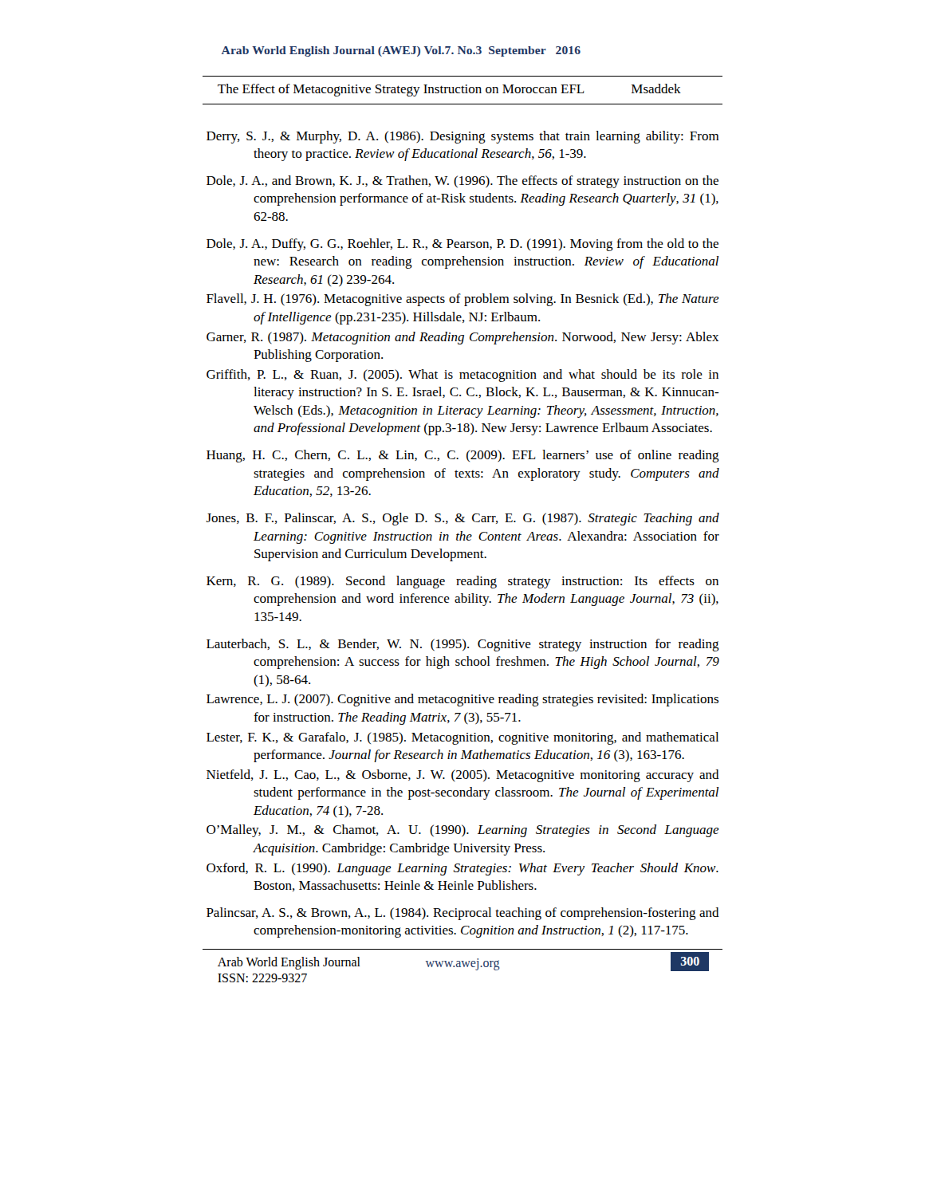Arab World English Journal (AWEJ) Vol.7. No.3 September 2016
The Effect of Metacognitive Strategy Instruction on Moroccan EFL Msaddek
Derry, S. J., & Murphy, D. A. (1986). Designing systems that train learning ability: From theory to practice. Review of Educational Research, 56, 1-39.
Dole, J. A., and Brown, K. J., & Trathen, W. (1996). The effects of strategy instruction on the comprehension performance of at-Risk students. Reading Research Quarterly, 31 (1), 62-88.
Dole, J. A., Duffy, G. G., Roehler, L. R., & Pearson, P. D. (1991). Moving from the old to the new: Research on reading comprehension instruction. Review of Educational Research, 61 (2) 239-264.
Flavell, J. H. (1976). Metacognitive aspects of problem solving. In Besnick (Ed.), The Nature of Intelligence (pp.231-235). Hillsdale, NJ: Erlbaum.
Garner, R. (1987). Metacognition and Reading Comprehension. Norwood, New Jersy: Ablex Publishing Corporation.
Griffith, P. L., & Ruan, J. (2005). What is metacognition and what should be its role in literacy instruction? In S. E. Israel, C. C., Block, K. L., Bauserman, & K. Kinnucan-Welsch (Eds.), Metacognition in Literacy Learning: Theory, Assessment, Intruction, and Professional Development (pp.3-18). New Jersy: Lawrence Erlbaum Associates.
Huang, H. C., Chern, C. L., & Lin, C., C. (2009). EFL learners’ use of online reading strategies and comprehension of texts: An exploratory study. Computers and Education, 52, 13-26.
Jones, B. F., Palinscar, A. S., Ogle D. S., & Carr, E. G. (1987). Strategic Teaching and Learning: Cognitive Instruction in the Content Areas. Alexandra: Association for Supervision and Curriculum Development.
Kern, R. G. (1989). Second language reading strategy instruction: Its effects on comprehension and word inference ability. The Modern Language Journal, 73 (ii), 135-149.
Lauterbach, S. L., & Bender, W. N. (1995). Cognitive strategy instruction for reading comprehension: A success for high school freshmen. The High School Journal, 79 (1), 58-64.
Lawrence, L. J. (2007). Cognitive and metacognitive reading strategies revisited: Implications for instruction. The Reading Matrix, 7 (3), 55-71.
Lester, F. K., & Garafalo, J. (1985). Metacognition, cognitive monitoring, and mathematical performance. Journal for Research in Mathematics Education, 16 (3), 163-176.
Nietfeld, J. L., Cao, L., & Osborne, J. W. (2005). Metacognitive monitoring accuracy and student performance in the post-secondary classroom. The Journal of Experimental Education, 74 (1), 7-28.
O’Malley, J. M., & Chamot, A. U. (1990). Learning Strategies in Second Language Acquisition. Cambridge: Cambridge University Press.
Oxford, R. L. (1990). Language Learning Strategies: What Every Teacher Should Know. Boston, Massachusetts: Heinle & Heinle Publishers.
Palincsar, A. S., & Brown, A., L. (1984). Reciprocal teaching of comprehension-fostering and comprehension-monitoring activities. Cognition and Instruction, 1 (2), 117-175.
Arab World English Journal
ISSN: 2229-9327
www.awej.org
300